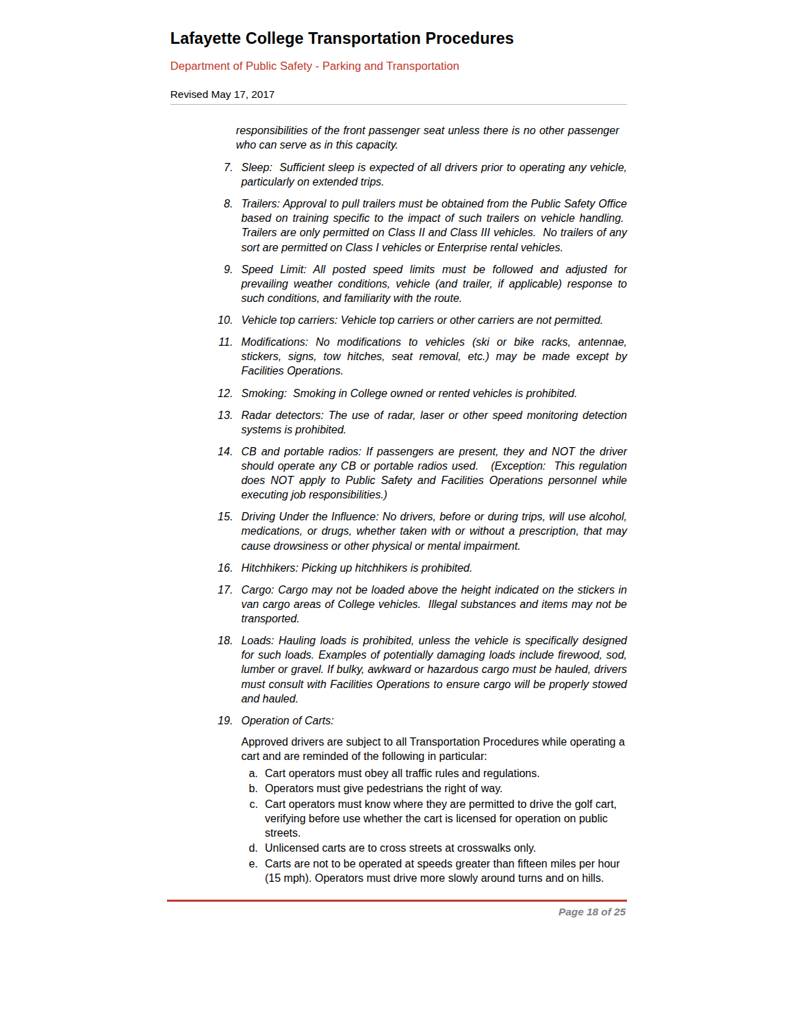Lafayette College Transportation Procedures
Department of Public Safety - Parking and Transportation
Revised May 17, 2017
responsibilities of the front passenger seat unless there is no other passenger who can serve as in this capacity.
Sleep: Sufficient sleep is expected of all drivers prior to operating any vehicle, particularly on extended trips.
Trailers: Approval to pull trailers must be obtained from the Public Safety Office based on training specific to the impact of such trailers on vehicle handling. Trailers are only permitted on Class II and Class III vehicles. No trailers of any sort are permitted on Class I vehicles or Enterprise rental vehicles.
Speed Limit: All posted speed limits must be followed and adjusted for prevailing weather conditions, vehicle (and trailer, if applicable) response to such conditions, and familiarity with the route.
Vehicle top carriers: Vehicle top carriers or other carriers are not permitted.
Modifications: No modifications to vehicles (ski or bike racks, antennae, stickers, signs, tow hitches, seat removal, etc.) may be made except by Facilities Operations.
Smoking: Smoking in College owned or rented vehicles is prohibited.
Radar detectors: The use of radar, laser or other speed monitoring detection systems is prohibited.
CB and portable radios: If passengers are present, they and NOT the driver should operate any CB or portable radios used. (Exception: This regulation does NOT apply to Public Safety and Facilities Operations personnel while executing job responsibilities.)
Driving Under the Influence: No drivers, before or during trips, will use alcohol, medications, or drugs, whether taken with or without a prescription, that may cause drowsiness or other physical or mental impairment.
Hitchhikers: Picking up hitchhikers is prohibited.
Cargo: Cargo may not be loaded above the height indicated on the stickers in van cargo areas of College vehicles. Illegal substances and items may not be transported.
Loads: Hauling loads is prohibited, unless the vehicle is specifically designed for such loads. Examples of potentially damaging loads include firewood, sod, lumber or gravel. If bulky, awkward or hazardous cargo must be hauled, drivers must consult with Facilities Operations to ensure cargo will be properly stowed and hauled.
Operation of Carts:
Approved drivers are subject to all Transportation Procedures while operating a cart and are reminded of the following in particular:
Cart operators must obey all traffic rules and regulations.
Operators must give pedestrians the right of way.
Cart operators must know where they are permitted to drive the golf cart, verifying before use whether the cart is licensed for operation on public streets.
Unlicensed carts are to cross streets at crosswalks only.
Carts are not to be operated at speeds greater than fifteen miles per hour (15 mph). Operators must drive more slowly around turns and on hills.
Page 18 of 25